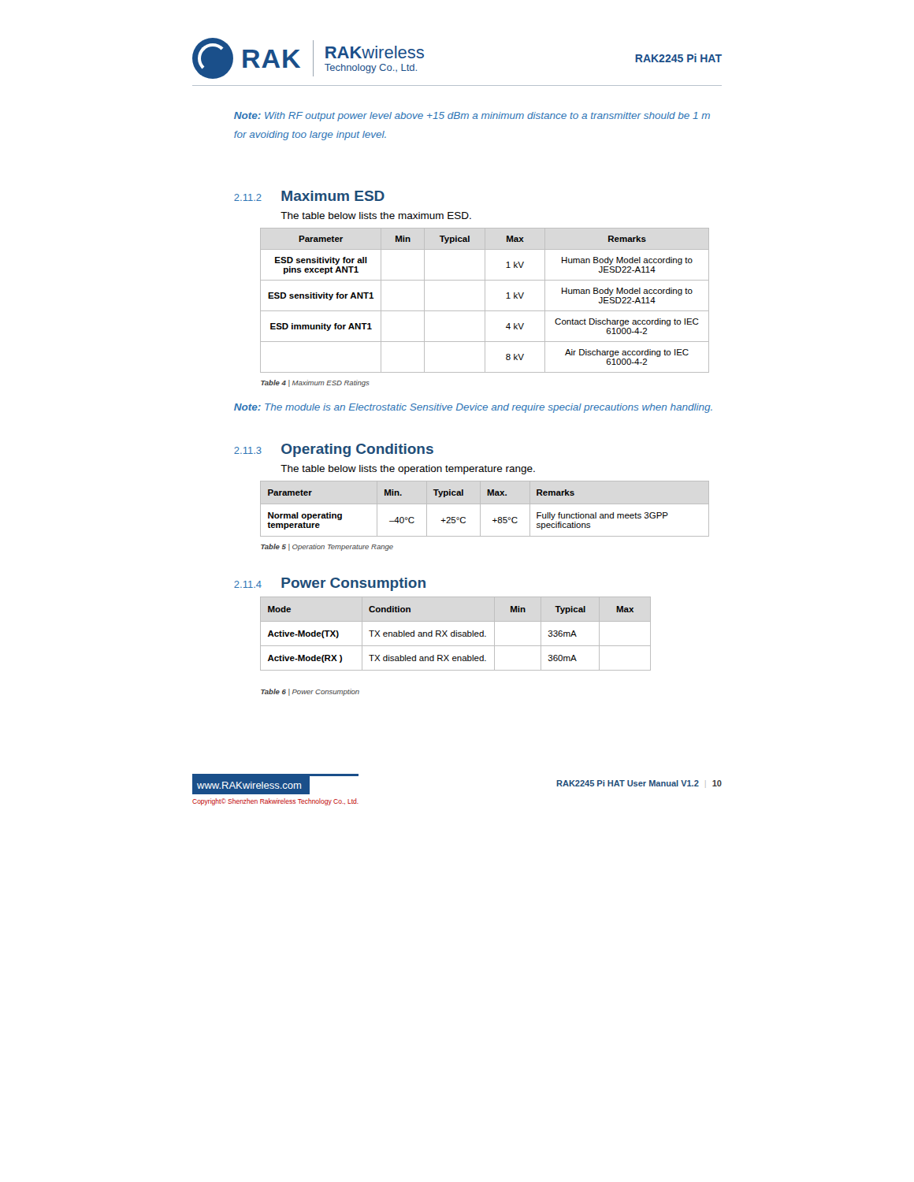RAK
RAK wireless
Technology Co., Ltd.
RAK2245 Pi HAT
Note: With RF output power level above +15 dBm a minimum distance to a transmitter should be 1 m for avoiding too large input level.
2.11.2
Maximum ESD
The table below lists the maximum ESD.
| Parameter | Min | Typical | Max | Remarks |
| --- | --- | --- | --- | --- |
| ESD sensitivity for all pins except ANT1 | | | 1 kV | Human Body Model according to JESD22-A114 |
| ESD sensitivity for ANT1 | | | 1 kV | Human Body Model according to JESD22-A114 |
| ESD immunity for ANT1 | | | 4 kV | Contact Discharge according to IEC 61000-4-2 |
| | | | 8 kV | Air Discharge according to IEC 61000-4-2 |
Table 4 | Maximum ESD Ratings
Note: The module is an Electrostatic Sensitive Device and require special precautions when handling.
2.11.3
Operating Conditions
The table below lists the operation temperature range.
| Parameter | Min. | Typical | Max. | Remarks |
| --- | --- | --- | --- | --- |
| Normal operating temperature | –40°C | +25°C | +85°C | Fully functional and meets 3GPP specifications |
Table 5 | Operation Temperature Range
2.11.4
Power Consumption
| Mode | Condition | Min | Typical | Max |
| --- | --- | --- | --- | --- |
| Active-Mode(TX) | TX enabled and RX disabled. | | 336mA | |
| Active-Mode(RX ) | TX disabled and RX enabled. | | 360mA | |
Table 6 | Power Consumption
www.RAKwireless.com
Copyright© Shenzhen Rakwireless Technology Co., Ltd.
RAK2245 Pi HAT User Manual V1.2 | 10